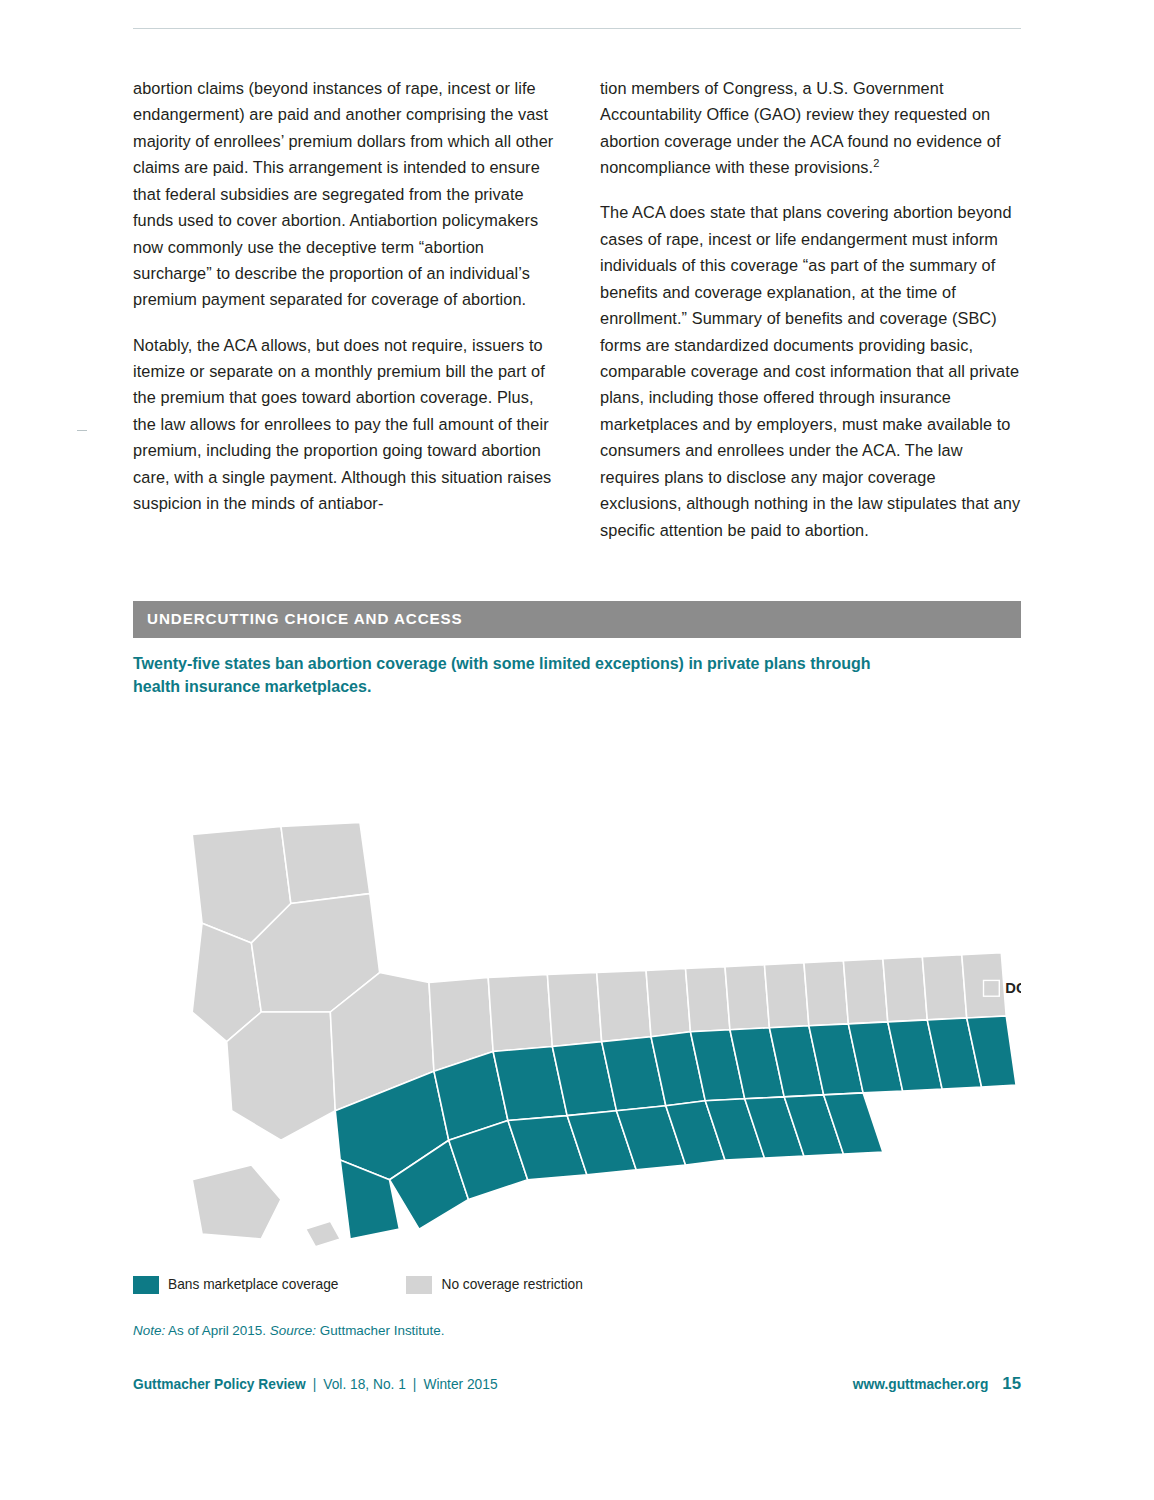abortion claims (beyond instances of rape, incest or life endangerment) are paid and another comprising the vast majority of enrollees’ premium dollars from which all other claims are paid. This arrangement is intended to ensure that federal subsidies are segregated from the private funds used to cover abortion. Antiabortion policymakers now commonly use the deceptive term “abortion surcharge” to describe the proportion of an individual’s premium payment separated for coverage of abortion.
Notably, the ACA allows, but does not require, issuers to itemize or separate on a monthly premium bill the part of the premium that goes toward abortion coverage. Plus, the law allows for enrollees to pay the full amount of their premium, including the proportion going toward abortion care, with a single payment. Although this situation raises suspicion in the minds of antiabor-
tion members of Congress, a U.S. Government Accountability Office (GAO) review they requested on abortion coverage under the ACA found no evidence of noncompliance with these provisions.2
The ACA does state that plans covering abortion beyond cases of rape, incest or life endangerment must inform individuals of this coverage “as part of the summary of benefits and coverage explanation, at the time of enrollment.” Summary of benefits and coverage (SBC) forms are standardized documents providing basic, comparable coverage and cost information that all private plans, including those offered through insurance marketplaces and by employers, must make available to consumers and enrollees under the ACA. The law requires plans to disclose any major coverage exclusions, although nothing in the law stipulates that any specific attention be paid to abortion.
Undercutting Choice and Access
Twenty-five states ban abortion coverage (with some limited exceptions) in private plans through health insurance marketplaces.
Map of the United States showing states that ban abortion coverage in marketplace plans Twenty-five states, shaded teal, ban abortion coverage in private plans offered through health insurance marketplaces. Remaining states and the District of Columbia, shaded gray, have no coverage restriction. DC
Bans marketplace coverage No coverage restriction
Note: As of April 2015. Source: Guttmacher Institute.
Guttmacher Policy Review|Vol. 18, No. 1|Winter 2015
www.guttmacher.org 15